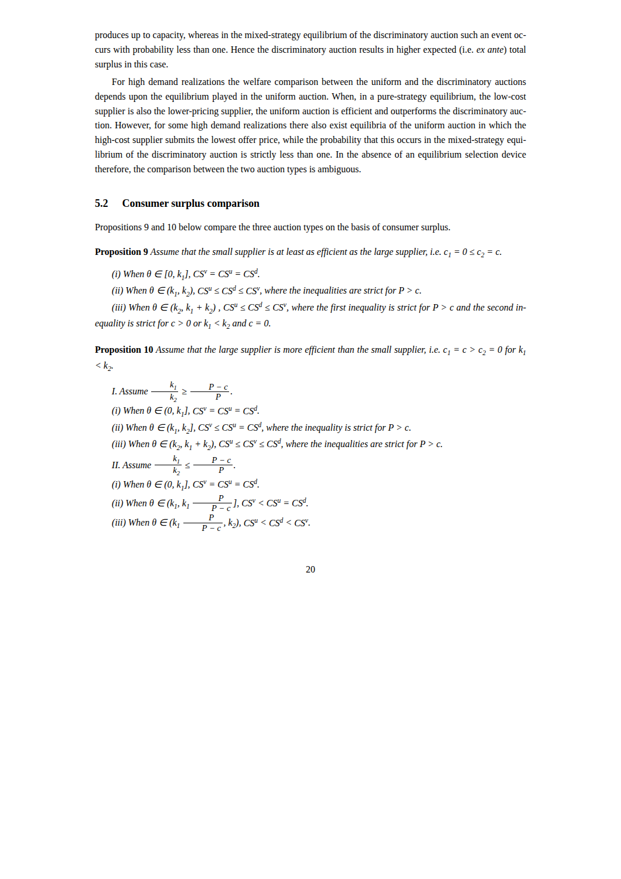produces up to capacity, whereas in the mixed-strategy equilibrium of the discriminatory auction such an event occurs with probability less than one. Hence the discriminatory auction results in higher expected (i.e. ex ante) total surplus in this case.
For high demand realizations the welfare comparison between the uniform and the discriminatory auctions depends upon the equilibrium played in the uniform auction. When, in a pure-strategy equilibrium, the low-cost supplier is also the lower-pricing supplier, the uniform auction is efficient and outperforms the discriminatory auction. However, for some high demand realizations there also exist equilibria of the uniform auction in which the high-cost supplier submits the lowest offer price, while the probability that this occurs in the mixed-strategy equilibrium of the discriminatory auction is strictly less than one. In the absence of an equilibrium selection device therefore, the comparison between the two auction types is ambiguous.
5.2 Consumer surplus comparison
Propositions 9 and 10 below compare the three auction types on the basis of consumer surplus.
Proposition 9 Assume that the small supplier is at least as efficient as the large supplier, i.e. c1 = 0 ≤ c2 = c.
(i) When θ ∈ [0, k1], CSv = CSu = CSd.
(ii) When θ ∈ (k1, k2), CSu ≤ CSd ≤ CSv, where the inequalities are strict for P > c.
(iii) When θ ∈ (k2, k1 + k2) , CSu ≤ CSd ≤ CSv, where the first inequality is strict for P > c and the second inequality is strict for c > 0 or k1 < k2 and c = 0.
Proposition 10 Assume that the large supplier is more efficient than the small supplier, i.e. c1 = c > c2 = 0 for k1 < k2.
I. Assume k1 k2 ≥ P − c P.
(i) When θ ∈ (0, k1], CSv = CSu = CSd.
(ii) When θ ∈ (k1, k2], CSv ≤ CSu = CSd, where the inequality is strict for P > c.
(iii) When θ ∈ (k2, k1 + k2), CSu ≤ CSv ≤ CSd, where the inequalities are strict for P > c.
II. Assume k1 k2 ≤ P − c P.
(i) When θ ∈ (0, k1], CSv = CSu = CSd.
(ii) When θ ∈ (k1, k1 PP − c], CSv < CSu = CSd.
(iii) When θ ∈ (k1 PP − c, k2), CSu < CSd < CSv.
20